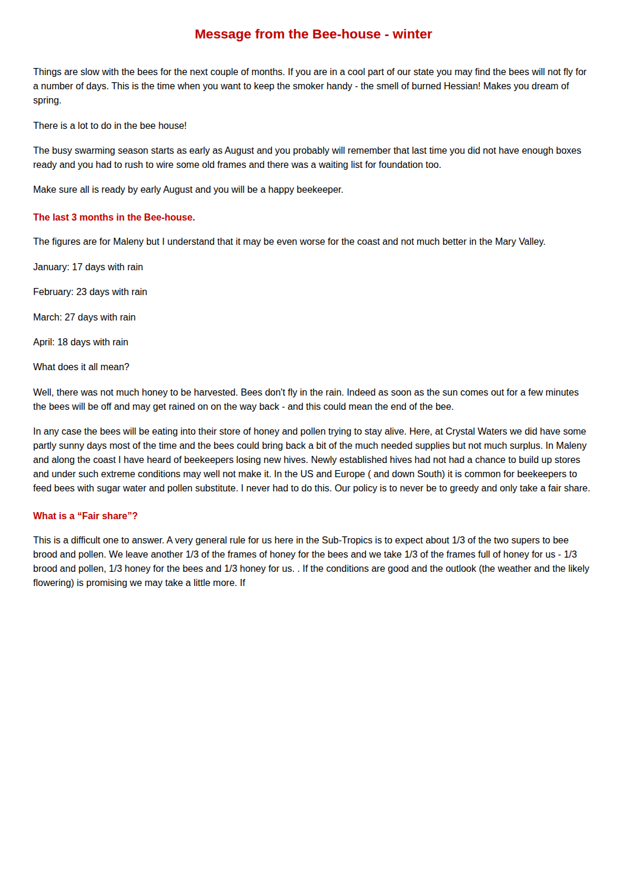Message from the Bee-house - winter
Things are slow with the bees for the next couple of months. If you are in a cool part of our state you may find the bees will not fly for a number of days. This is the time when you want to keep the smoker handy - the smell of burned Hessian! Makes you dream of spring.
There is a lot to do in the bee house!
The busy swarming season starts as early as August and you probably will remember that last time you did not have enough boxes ready and you had to rush to wire some old frames and there was a waiting list for foundation too.
Make sure all is ready by early August and you will be a happy beekeeper.
The last 3 months in the Bee-house.
The figures are for Maleny but I understand that it may be even worse for the coast and not much better in the Mary Valley.
January: 17 days with rain
February: 23 days with rain
March: 27 days with rain
April: 18 days with rain
What does it all mean?
Well, there was not much honey to be harvested. Bees don't fly in the rain. Indeed as soon as the sun comes out for a few minutes the bees will be off and may get rained on on the way back - and this could mean the end of the bee.
In any case the bees will be eating into their store of honey and pollen trying to stay alive. Here, at Crystal Waters we did have some partly sunny days most of the time and the bees could bring back a bit of the much needed supplies but not much surplus. In Maleny and along the coast I have heard of beekeepers losing new hives. Newly established hives had not had a chance to build up stores and under such extreme conditions may well not make it. In the US and Europe ( and down South) it is common for beekeepers to feed bees with sugar water and pollen substitute. I never had to do this. Our policy is to never be to greedy and only take a fair share.
What is a “Fair share”?
This is a difficult one to answer. A very general rule for us here in the Sub-Tropics is to expect about 1/3 of the two supers to bee brood and pollen. We leave another 1/3 of the frames of honey for the bees and we take 1/3 of the frames full of honey for us - 1/3 brood and pollen, 1/3 honey for the bees and 1/3 honey for us. . If the conditions are good and the outlook (the weather and the likely flowering) is promising we may take a little more. If